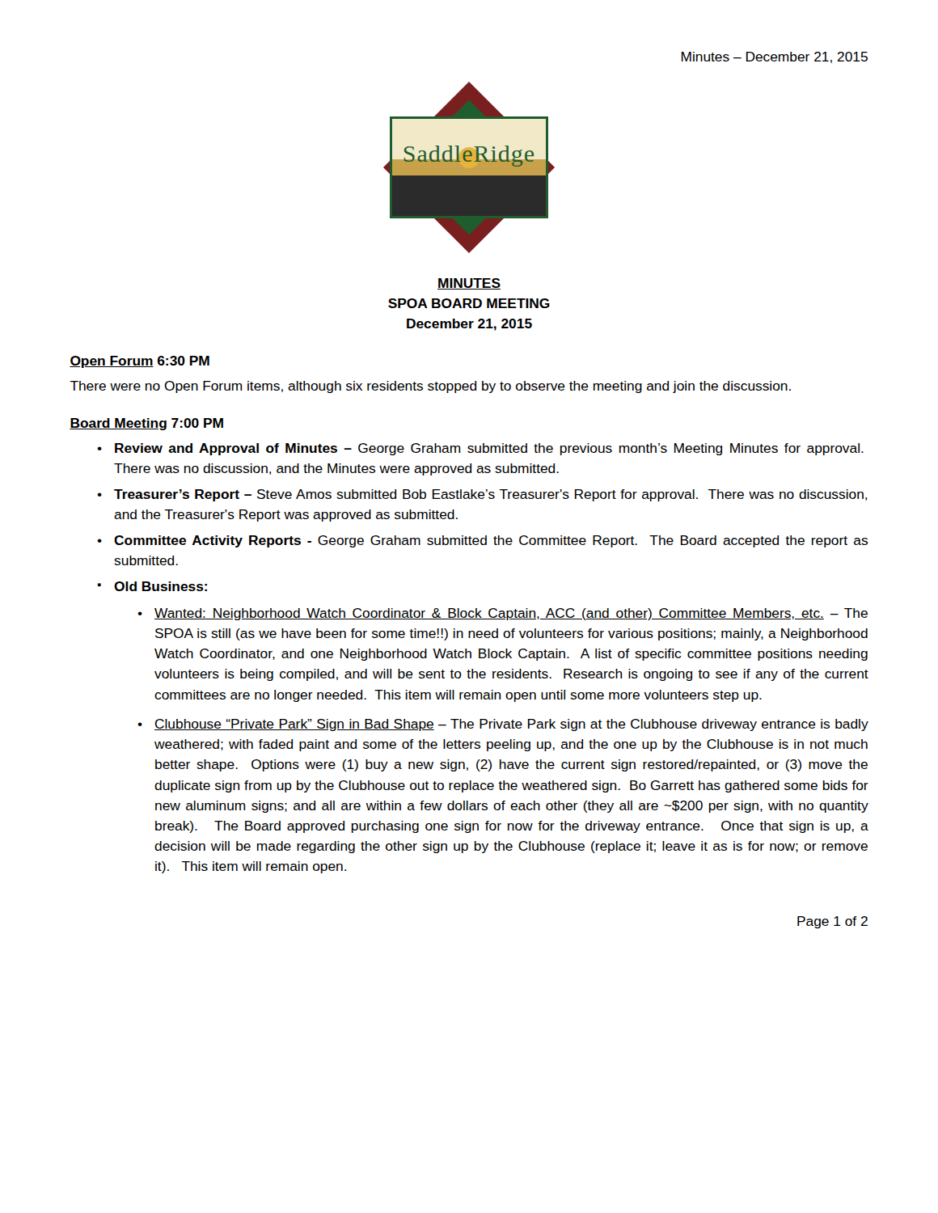Minutes – December 21, 2015
SaddleRidge
MINUTES
SPOA BOARD MEETING
December 21, 2015
Open Forum 6:30 PM
There were no Open Forum items, although six residents stopped by to observe the meeting and join the discussion.
Board Meeting 7:00 PM
Review and Approval of Minutes – George Graham submitted the previous month’s Meeting Minutes for approval. There was no discussion, and the Minutes were approved as submitted.
Treasurer’s Report – Steve Amos submitted Bob Eastlake’s Treasurer's Report for approval. There was no discussion, and the Treasurer's Report was approved as submitted.
Committee Activity Reports - George Graham submitted the Committee Report. The Board accepted the report as submitted.
Old Business:
Wanted: Neighborhood Watch Coordinator & Block Captain, ACC (and other) Committee Members, etc. – The SPOA is still (as we have been for some time!!) in need of volunteers for various positions; mainly, a Neighborhood Watch Coordinator, and one Neighborhood Watch Block Captain. A list of specific committee positions needing volunteers is being compiled, and will be sent to the residents. Research is ongoing to see if any of the current committees are no longer needed. This item will remain open until some more volunteers step up.
Clubhouse “Private Park” Sign in Bad Shape – The Private Park sign at the Clubhouse driveway entrance is badly weathered; with faded paint and some of the letters peeling up, and the one up by the Clubhouse is in not much better shape. Options were (1) buy a new sign, (2) have the current sign restored/repainted, or (3) move the duplicate sign from up by the Clubhouse out to replace the weathered sign. Bo Garrett has gathered some bids for new aluminum signs; and all are within a few dollars of each other (they all are ~$200 per sign, with no quantity break). The Board approved purchasing one sign for now for the driveway entrance. Once that sign is up, a decision will be made regarding the other sign up by the Clubhouse (replace it; leave it as is for now; or remove it). This item will remain open.
Page 1 of 2